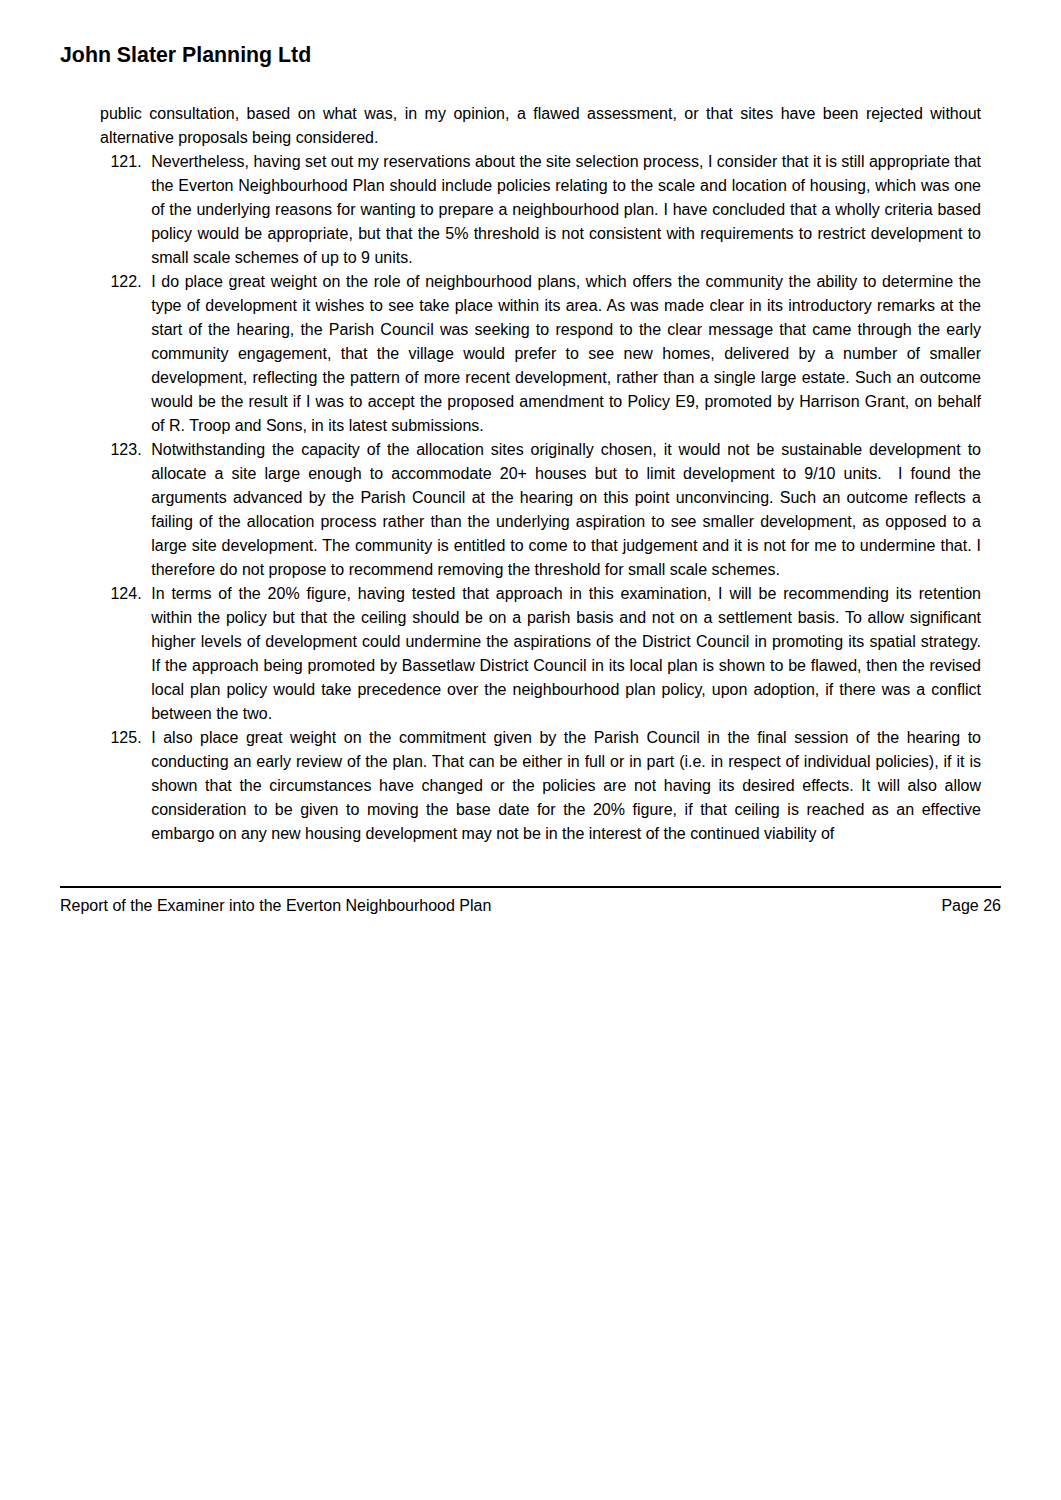John Slater Planning Ltd
public consultation, based on what was, in my opinion, a flawed assessment, or that sites have been rejected without alternative proposals being considered.
121. Nevertheless, having set out my reservations about the site selection process, I consider that it is still appropriate that the Everton Neighbourhood Plan should include policies relating to the scale and location of housing, which was one of the underlying reasons for wanting to prepare a neighbourhood plan. I have concluded that a wholly criteria based policy would be appropriate, but that the 5% threshold is not consistent with requirements to restrict development to small scale schemes of up to 9 units.
122. I do place great weight on the role of neighbourhood plans, which offers the community the ability to determine the type of development it wishes to see take place within its area. As was made clear in its introductory remarks at the start of the hearing, the Parish Council was seeking to respond to the clear message that came through the early community engagement, that the village would prefer to see new homes, delivered by a number of smaller development, reflecting the pattern of more recent development, rather than a single large estate. Such an outcome would be the result if I was to accept the proposed amendment to Policy E9, promoted by Harrison Grant, on behalf of R. Troop and Sons, in its latest submissions.
123. Notwithstanding the capacity of the allocation sites originally chosen, it would not be sustainable development to allocate a site large enough to accommodate 20+ houses but to limit development to 9/10 units. I found the arguments advanced by the Parish Council at the hearing on this point unconvincing. Such an outcome reflects a failing of the allocation process rather than the underlying aspiration to see smaller development, as opposed to a large site development. The community is entitled to come to that judgement and it is not for me to undermine that. I therefore do not propose to recommend removing the threshold for small scale schemes.
124. In terms of the 20% figure, having tested that approach in this examination, I will be recommending its retention within the policy but that the ceiling should be on a parish basis and not on a settlement basis. To allow significant higher levels of development could undermine the aspirations of the District Council in promoting its spatial strategy. If the approach being promoted by Bassetlaw District Council in its local plan is shown to be flawed, then the revised local plan policy would take precedence over the neighbourhood plan policy, upon adoption, if there was a conflict between the two.
125. I also place great weight on the commitment given by the Parish Council in the final session of the hearing to conducting an early review of the plan. That can be either in full or in part (i.e. in respect of individual policies), if it is shown that the circumstances have changed or the policies are not having its desired effects. It will also allow consideration to be given to moving the base date for the 20% figure, if that ceiling is reached as an effective embargo on any new housing development may not be in the interest of the continued viability of
Report of the Examiner into the Everton Neighbourhood Plan Page 26